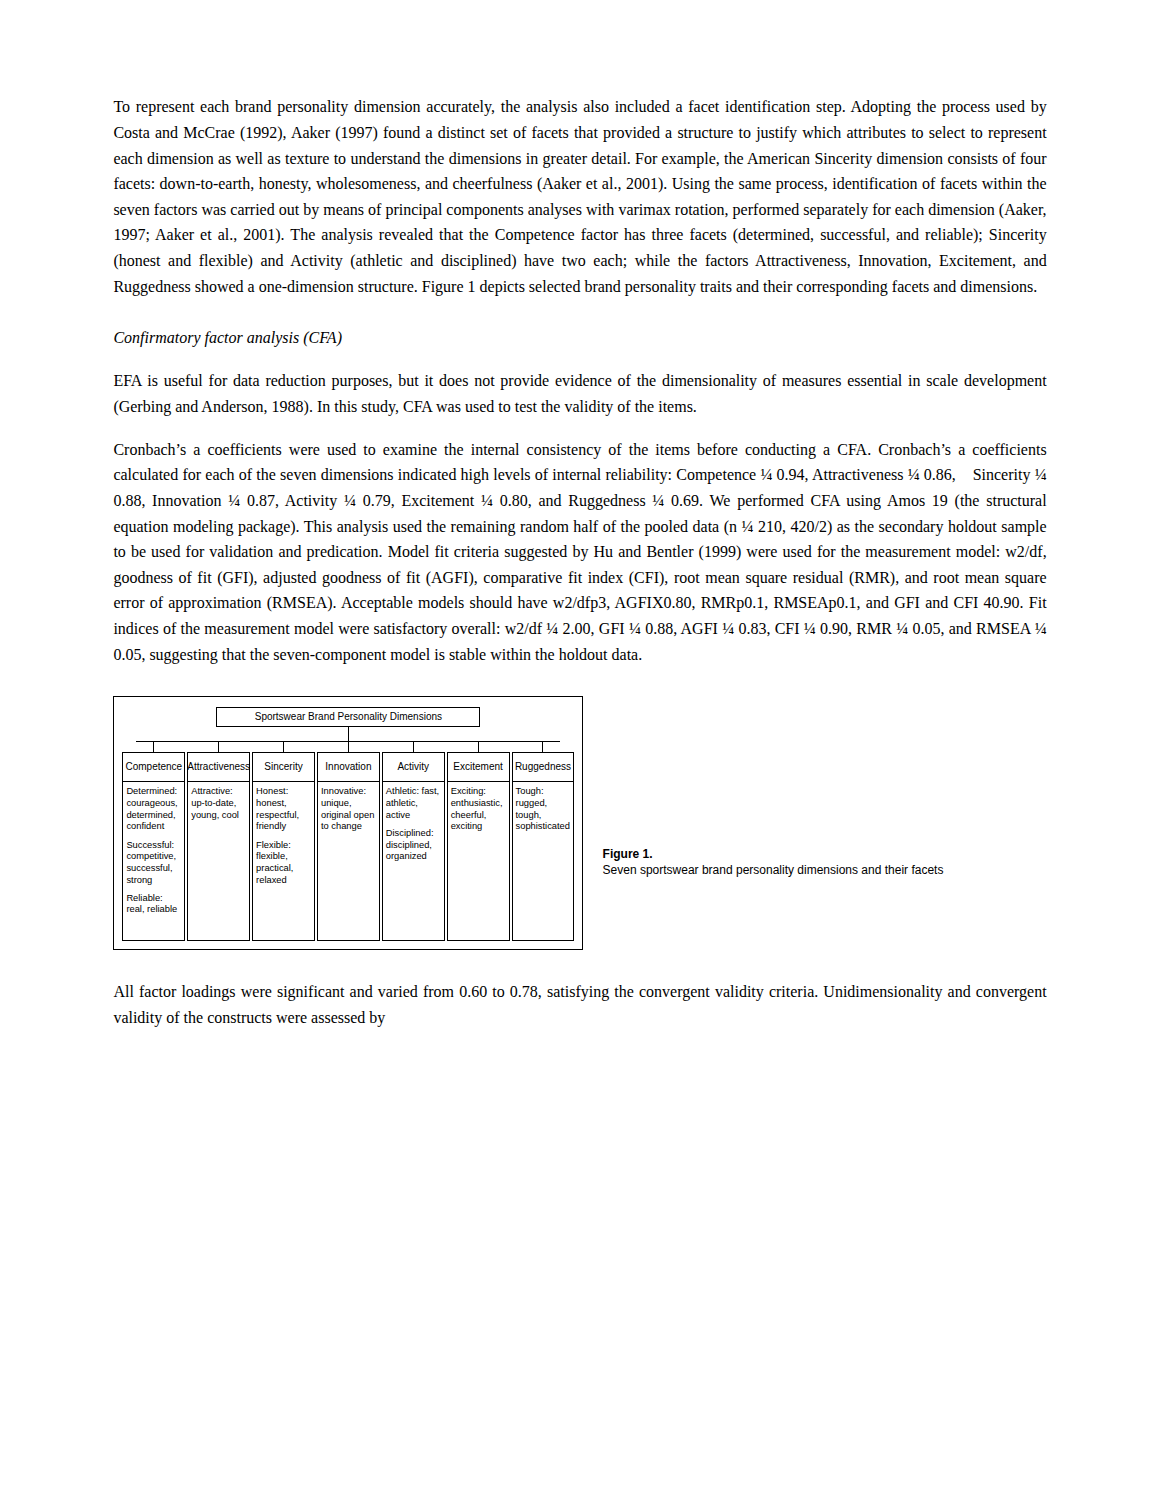To represent each brand personality dimension accurately, the analysis also included a facet identification step. Adopting the process used by Costa and McCrae (1992), Aaker (1997) found a distinct set of facets that provided a structure to justify which attributes to select to represent each dimension as well as texture to understand the dimensions in greater detail. For example, the American Sincerity dimension consists of four facets: down-to-earth, honesty, wholesomeness, and cheerfulness (Aaker et al., 2001). Using the same process, identification of facets within the seven factors was carried out by means of principal components analyses with varimax rotation, performed separately for each dimension (Aaker, 1997; Aaker et al., 2001). The analysis revealed that the Competence factor has three facets (determined, successful, and reliable); Sincerity (honest and flexible) and Activity (athletic and disciplined) have two each; while the factors Attractiveness, Innovation, Excitement, and Ruggedness showed a one-dimension structure. Figure 1 depicts selected brand personality traits and their corresponding facets and dimensions.
Confirmatory factor analysis (CFA)
EFA is useful for data reduction purposes, but it does not provide evidence of the dimensionality of measures essential in scale development (Gerbing and Anderson, 1988). In this study, CFA was used to test the validity of the items.
Cronbach’s a coefficients were used to examine the internal consistency of the items before conducting a CFA. Cronbach’s a coefficients calculated for each of the seven dimensions indicated high levels of internal reliability: Competence ¼ 0.94, Attractiveness ¼ 0.86, Sincerity ¼ 0.88, Innovation ¼ 0.87, Activity ¼ 0.79, Excitement ¼ 0.80, and Ruggedness ¼ 0.69. We performed CFA using Amos 19 (the structural equation modeling package). This analysis used the remaining random half of the pooled data (n ¼ 210, 420/2) as the secondary holdout sample to be used for validation and predication. Model fit criteria suggested by Hu and Bentler (1999) were used for the measurement model: w2/df, goodness of fit (GFI), adjusted goodness of fit (AGFI), comparative fit index (CFI), root mean square residual (RMR), and root mean square error of approximation (RMSEA). Acceptable models should have w2/dfp3, AGFIX0.80, RMRp0.1, RMSEAp0.1, and GFI and CFI 40.90. Fit indices of the measurement model were satisfactory overall: w2/df ¼ 2.00, GFI ¼ 0.88, AGFI ¼ 0.83, CFI ¼ 0.90, RMR ¼ 0.05, and RMSEA ¼ 0.05, suggesting that the seven-component model is stable within the holdout data.
Sportswear Brand Personality Dimensions
Competence
Determined: courageous, determined, confident
Successful: competitive, successful, strong
Reliable: real, reliable
Attractiveness
Attractive: up-to-date, young, cool
Sincerity
Honest: honest, respectful, friendly
Flexible: flexible, practical, relaxed
Innovation
Innovative: unique, original open to change
Activity
Athletic: fast, athletic, active
Disciplined: disciplined, organized
Excitement
Exciting: enthusiastic, cheerful, exciting
Ruggedness
Tough: rugged, tough, sophisticated
Figure 1. Seven sportswear brand personality dimensions and their facets
All factor loadings were significant and varied from 0.60 to 0.78, satisfying the convergent validity criteria. Unidimensionality and convergent validity of the constructs were assessed by